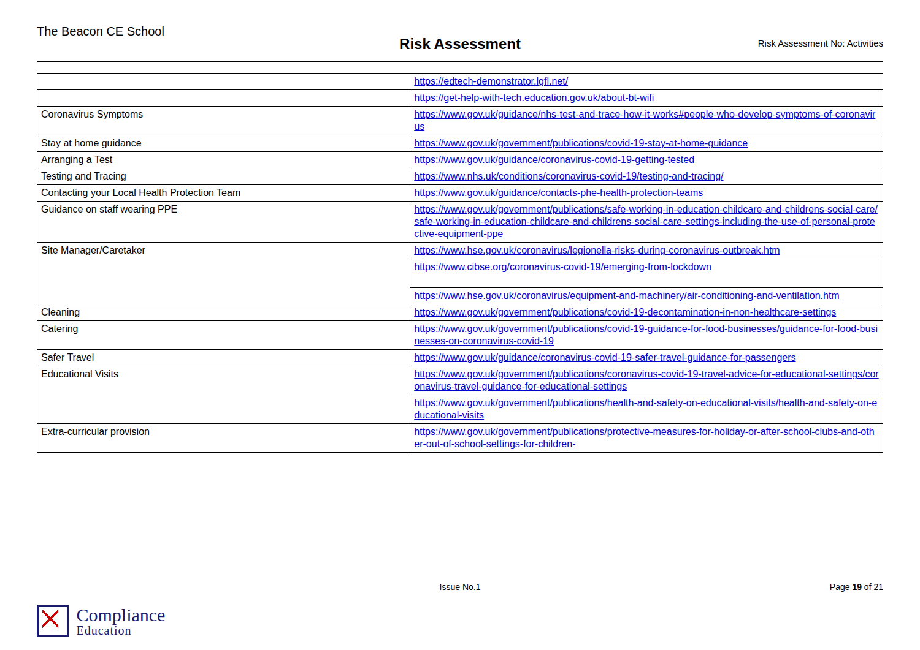The Beacon CE School
Risk Assessment
Risk Assessment No: Activities
| | https://edtech-demonstrator.lgfl.net/ |
| | https://get-help-with-tech.education.gov.uk/about-bt-wifi |
| Coronavirus Symptoms | https://www.gov.uk/guidance/nhs-test-and-trace-how-it-works#people-who-develop-symptoms-of-coronavirus |
| Stay at home guidance | https://www.gov.uk/government/publications/covid-19-stay-at-home-guidance |
| Arranging a Test | https://www.gov.uk/guidance/coronavirus-covid-19-getting-tested |
| Testing and Tracing | https://www.nhs.uk/conditions/coronavirus-covid-19/testing-and-tracing/ |
| Contacting your Local Health Protection Team | https://www.gov.uk/guidance/contacts-phe-health-protection-teams |
| Guidance on staff wearing PPE | https://www.gov.uk/government/publications/safe-working-in-education-childcare-and-childrens-social-care/safe-working-in-education-childcare-and-childrens-social-care-settings-including-the-use-of-personal-protective-equipment-ppe |
| Site Manager/Caretaker | https://www.hse.gov.uk/coronavirus/legionella-risks-during-coronavirus-outbreak.htm |
| https://www.cibse.org/coronavirus-covid-19/emerging-from-lockdown |
| https://www.hse.gov.uk/coronavirus/equipment-and-machinery/air-conditioning-and-ventilation.htm |
| Cleaning | https://www.gov.uk/government/publications/covid-19-decontamination-in-non-healthcare-settings |
| Catering | https://www.gov.uk/government/publications/covid-19-guidance-for-food-businesses/guidance-for-food-businesses-on-coronavirus-covid-19 |
| Safer Travel | https://www.gov.uk/guidance/coronavirus-covid-19-safer-travel-guidance-for-passengers |
| Educational Visits | https://www.gov.uk/government/publications/coronavirus-covid-19-travel-advice-for-educational-settings/coronavirus-travel-guidance-for-educational-settings |
| https://www.gov.uk/government/publications/health-and-safety-on-educational-visits/health-and-safety-on-educational-visits |
| Extra-curricular provision | https://www.gov.uk/government/publications/protective-measures-for-holiday-or-after-school-clubs-and-other-out-of-school-settings-for-children- |
Issue No.1 Page 19 of 21
Compliance
Education